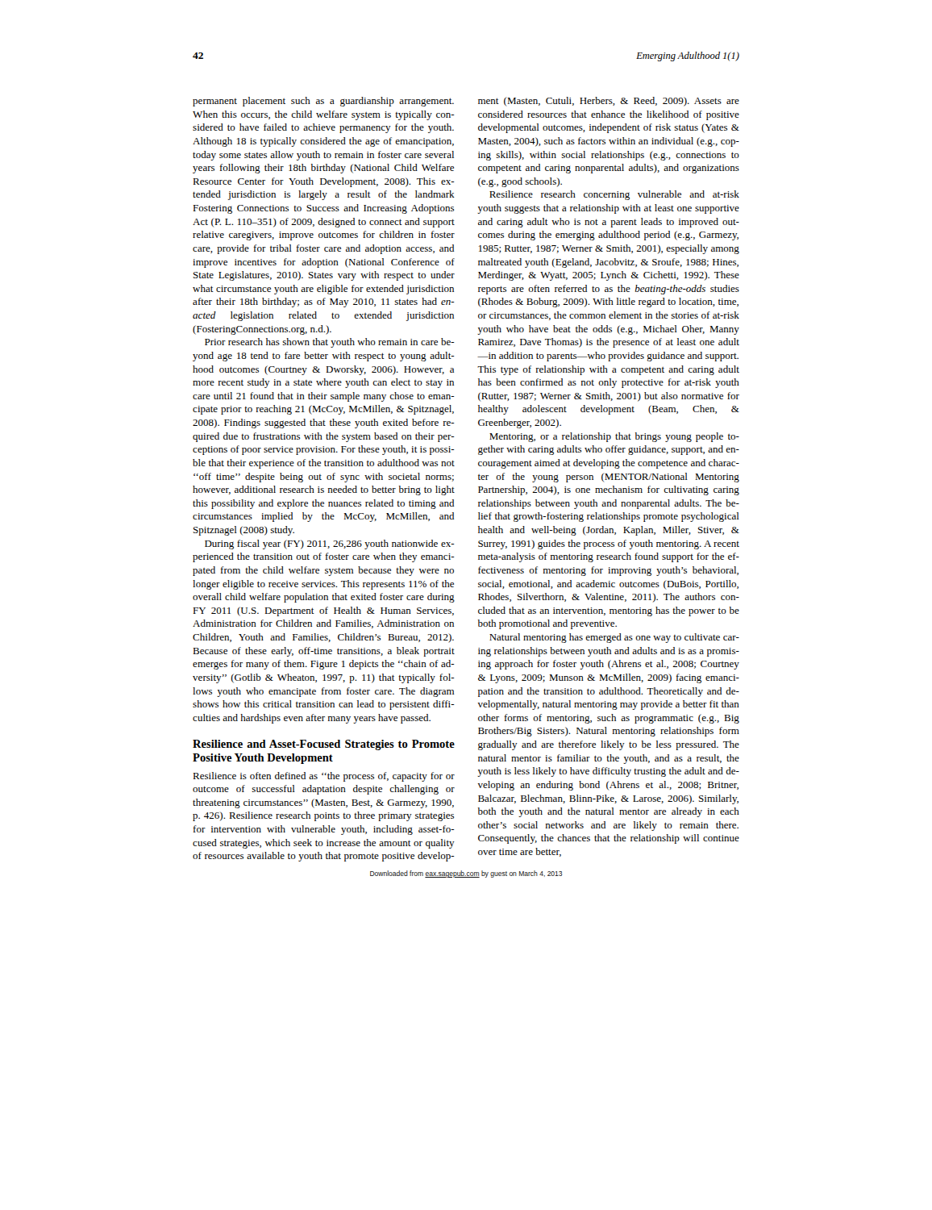42
Emerging Adulthood 1(1)
permanent placement such as a guardianship arrangement. When this occurs, the child welfare system is typically considered to have failed to achieve permanency for the youth. Although 18 is typically considered the age of emancipation, today some states allow youth to remain in foster care several years following their 18th birthday (National Child Welfare Resource Center for Youth Development, 2008). This extended jurisdiction is largely a result of the landmark Fostering Connections to Success and Increasing Adoptions Act (P. L. 110–351) of 2009, designed to connect and support relative caregivers, improve outcomes for children in foster care, provide for tribal foster care and adoption access, and improve incentives for adoption (National Conference of State Legislatures, 2010). States vary with respect to under what circumstance youth are eligible for extended jurisdiction after their 18th birthday; as of May 2010, 11 states had enacted legislation related to extended jurisdiction (FosteringConnections.org, n.d.).
Prior research has shown that youth who remain in care beyond age 18 tend to fare better with respect to young adulthood outcomes (Courtney & Dworsky, 2006). However, a more recent study in a state where youth can elect to stay in care until 21 found that in their sample many chose to emancipate prior to reaching 21 (McCoy, McMillen, & Spitznagel, 2008). Findings suggested that these youth exited before required due to frustrations with the system based on their perceptions of poor service provision. For these youth, it is possible that their experience of the transition to adulthood was not ‘‘off time’’ despite being out of sync with societal norms; however, additional research is needed to better bring to light this possibility and explore the nuances related to timing and circumstances implied by the McCoy, McMillen, and Spitznagel (2008) study.
During fiscal year (FY) 2011, 26,286 youth nationwide experienced the transition out of foster care when they emancipated from the child welfare system because they were no longer eligible to receive services. This represents 11% of the overall child welfare population that exited foster care during FY 2011 (U.S. Department of Health & Human Services, Administration for Children and Families, Administration on Children, Youth and Families, Children’s Bureau, 2012). Because of these early, off-time transitions, a bleak portrait emerges for many of them. Figure 1 depicts the ‘‘chain of adversity’’ (Gotlib & Wheaton, 1997, p. 11) that typically follows youth who emancipate from foster care. The diagram shows how this critical transition can lead to persistent difficulties and hardships even after many years have passed.
Resilience and Asset-Focused Strategies to Promote Positive Youth Development
Resilience is often defined as ‘‘the process of, capacity for or outcome of successful adaptation despite challenging or threatening circumstances’’ (Masten, Best, & Garmezy, 1990, p. 426). Resilience research points to three primary strategies for intervention with vulnerable youth, including asset-focused strategies, which seek to increase the amount or quality of resources available to youth that promote positive development (Masten, Cutuli, Herbers, & Reed, 2009). Assets are considered resources that enhance the likelihood of positive developmental outcomes, independent of risk status (Yates & Masten, 2004), such as factors within an individual (e.g., coping skills), within social relationships (e.g., connections to competent and caring nonparental adults), and organizations (e.g., good schools).
Resilience research concerning vulnerable and at-risk youth suggests that a relationship with at least one supportive and caring adult who is not a parent leads to improved outcomes during the emerging adulthood period (e.g., Garmezy, 1985; Rutter, 1987; Werner & Smith, 2001), especially among maltreated youth (Egeland, Jacobvitz, & Sroufe, 1988; Hines, Merdinger, & Wyatt, 2005; Lynch & Cichetti, 1992). These reports are often referred to as the beating-the-odds studies (Rhodes & Boburg, 2009). With little regard to location, time, or circumstances, the common element in the stories of at-risk youth who have beat the odds (e.g., Michael Oher, Manny Ramirez, Dave Thomas) is the presence of at least one adult—in addition to parents—who provides guidance and support. This type of relationship with a competent and caring adult has been confirmed as not only protective for at-risk youth (Rutter, 1987; Werner & Smith, 2001) but also normative for healthy adolescent development (Beam, Chen, & Greenberger, 2002).
Mentoring, or a relationship that brings young people together with caring adults who offer guidance, support, and encouragement aimed at developing the competence and character of the young person (MENTOR/National Mentoring Partnership, 2004), is one mechanism for cultivating caring relationships between youth and nonparental adults. The belief that growth-fostering relationships promote psychological health and well-being (Jordan, Kaplan, Miller, Stiver, & Surrey, 1991) guides the process of youth mentoring. A recent meta-analysis of mentoring research found support for the effectiveness of mentoring for improving youth’s behavioral, social, emotional, and academic outcomes (DuBois, Portillo, Rhodes, Silverthorn, & Valentine, 2011). The authors concluded that as an intervention, mentoring has the power to be both promotional and preventive.
Natural mentoring has emerged as one way to cultivate caring relationships between youth and adults and is as a promising approach for foster youth (Ahrens et al., 2008; Courtney & Lyons, 2009; Munson & McMillen, 2009) facing emancipation and the transition to adulthood. Theoretically and developmentally, natural mentoring may provide a better fit than other forms of mentoring, such as programmatic (e.g., Big Brothers/Big Sisters). Natural mentoring relationships form gradually and are therefore likely to be less pressured. The natural mentor is familiar to the youth, and as a result, the youth is less likely to have difficulty trusting the adult and developing an enduring bond (Ahrens et al., 2008; Britner, Balcazar, Blechman, Blinn-Pike, & Larose, 2006). Similarly, both the youth and the natural mentor are already in each other’s social networks and are likely to remain there. Consequently, the chances that the relationship will continue over time are better,
Downloaded from eax.sagepub.com by guest on March 4, 2013